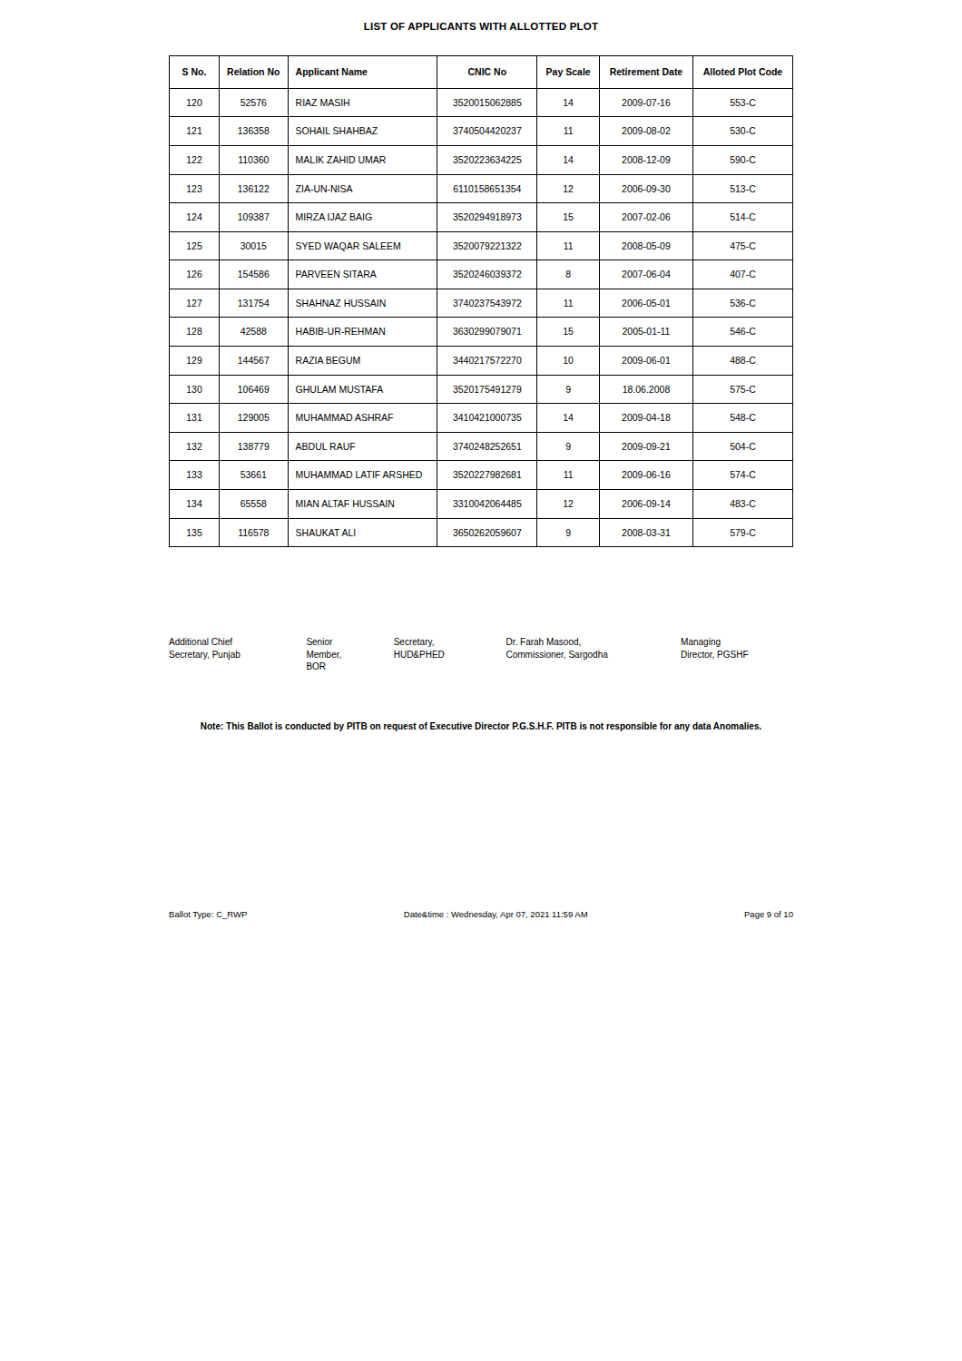LIST OF APPLICANTS WITH ALLOTTED PLOT
| S No. | Relation No | Applicant Name | CNIC No | Pay Scale | Retirement Date | Alloted Plot Code |
| --- | --- | --- | --- | --- | --- | --- |
| 120 | 52576 | RIAZ MASIH | 3520015062885 | 14 | 2009-07-16 | 553-C |
| 121 | 136358 | SOHAIL SHAHBAZ | 3740504420237 | 11 | 2009-08-02 | 530-C |
| 122 | 110360 | MALIK ZAHID UMAR | 3520223634225 | 14 | 2008-12-09 | 590-C |
| 123 | 136122 | ZIA-UN-NISA | 6110158651354 | 12 | 2006-09-30 | 513-C |
| 124 | 109387 | MIRZA IJAZ BAIG | 3520294918973 | 15 | 2007-02-06 | 514-C |
| 125 | 30015 | SYED WAQAR SALEEM | 3520079221322 | 11 | 2008-05-09 | 475-C |
| 126 | 154586 | PARVEEN SITARA | 3520246039372 | 8 | 2007-06-04 | 407-C |
| 127 | 131754 | SHAHNAZ HUSSAIN | 3740237543972 | 11 | 2006-05-01 | 536-C |
| 128 | 42588 | HABIB-UR-REHMAN | 3630299079071 | 15 | 2005-01-11 | 546-C |
| 129 | 144567 | RAZIA BEGUM | 3440217572270 | 10 | 2009-06-01 | 488-C |
| 130 | 106469 | GHULAM MUSTAFA | 3520175491279 | 9 | 18.06.2008 | 575-C |
| 131 | 129005 | MUHAMMAD ASHRAF | 3410421000735 | 14 | 2009-04-18 | 548-C |
| 132 | 138779 | ABDUL RAUF | 3740248252651 | 9 | 2009-09-21 | 504-C |
| 133 | 53661 | MUHAMMAD LATIF ARSHED | 3520227982681 | 11 | 2009-06-16 | 574-C |
| 134 | 65558 | MIAN ALTAF HUSSAIN | 3310042064485 | 12 | 2006-09-14 | 483-C |
| 135 | 116578 | SHAUKAT ALI | 3650262059607 | 9 | 2008-03-31 | 579-C |
Additional Chief
Secretary, Punjab
Senior
Member,
BOR
Secretary,
HUD&PHED
Dr. Farah Masood,
Commissioner, Sargodha
Managing
Director, PGSHF
Note: This Ballot is conducted by PITB on request of Executive Director P.G.S.H.F. PITB is not responsible for any data Anomalies.
Ballot Type: C_RWP
Date&time : Wednesday, Apr 07, 2021 11:59 AM
Page 9 of 10